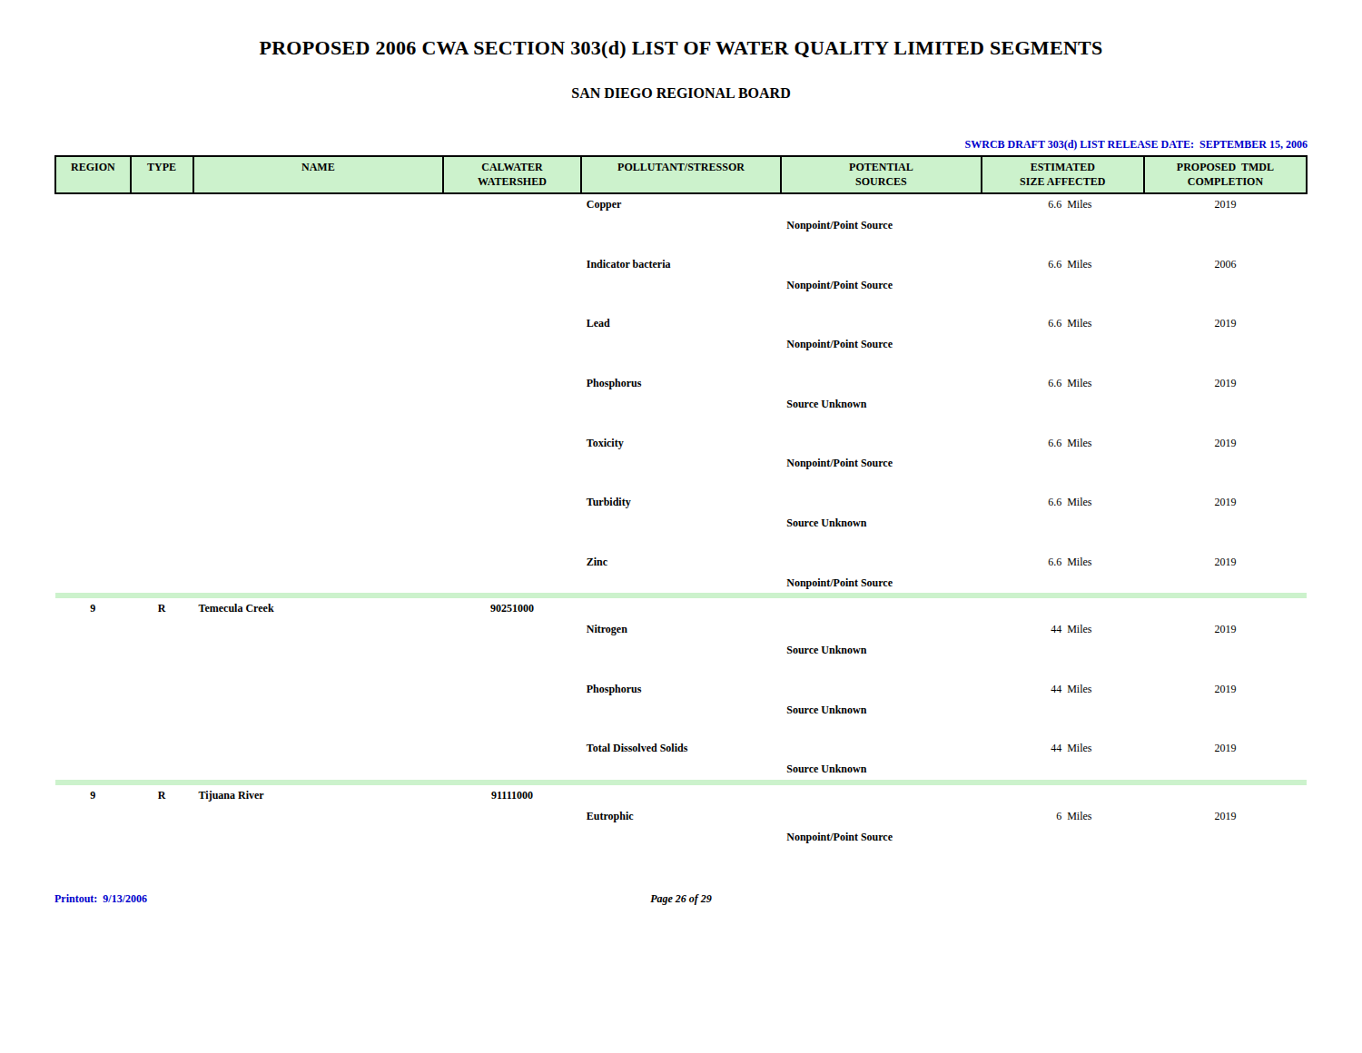PROPOSED 2006 CWA SECTION 303(d) LIST OF WATER QUALITY LIMITED SEGMENTS
SAN DIEGO REGIONAL BOARD
SWRCB DRAFT 303(d) LIST RELEASE DATE: SEPTEMBER 15, 2006
| REGION | TYPE | NAME | CALWATER WATERSHED | POLLUTANT/STRESSOR | POTENTIAL SOURCES | ESTIMATED SIZE AFFECTED | PROPOSED TMDL COMPLETION |
| --- | --- | --- | --- | --- | --- | --- | --- |
| | | | | Copper | | 6.6 Miles | 2019 |
| | Nonpoint/Point Source | |
| | | | | Indicator bacteria | | 6.6 Miles | 2006 |
| | Nonpoint/Point Source | |
| | | | | Lead | | 6.6 Miles | 2019 |
| | Nonpoint/Point Source | |
| | | | | Phosphorus | | 6.6 Miles | 2019 |
| | Source Unknown | |
| | | | | Toxicity | | 6.6 Miles | 2019 |
| | Nonpoint/Point Source | |
| | | | | Turbidity | | 6.6 Miles | 2019 |
| | Source Unknown | |
| | | | | Zinc | | 6.6 Miles | 2019 |
| | Nonpoint/Point Source | |
| 9 | R | Temecula Creek | 90251000 | | | | |
| | Nitrogen | | 44 Miles | 2019 |
| | Source Unknown | |
| | Phosphorus | | 44 Miles | 2019 |
| | Source Unknown | |
| | Total Dissolved Solids | | 44 Miles | 2019 |
| | Source Unknown | |
| 9 | R | Tijuana River | 91111000 | | | | |
| | Eutrophic | | 6 Miles | 2019 |
| | Nonpoint/Point Source | |
Printout: 9/13/2006
Page 26 of 29